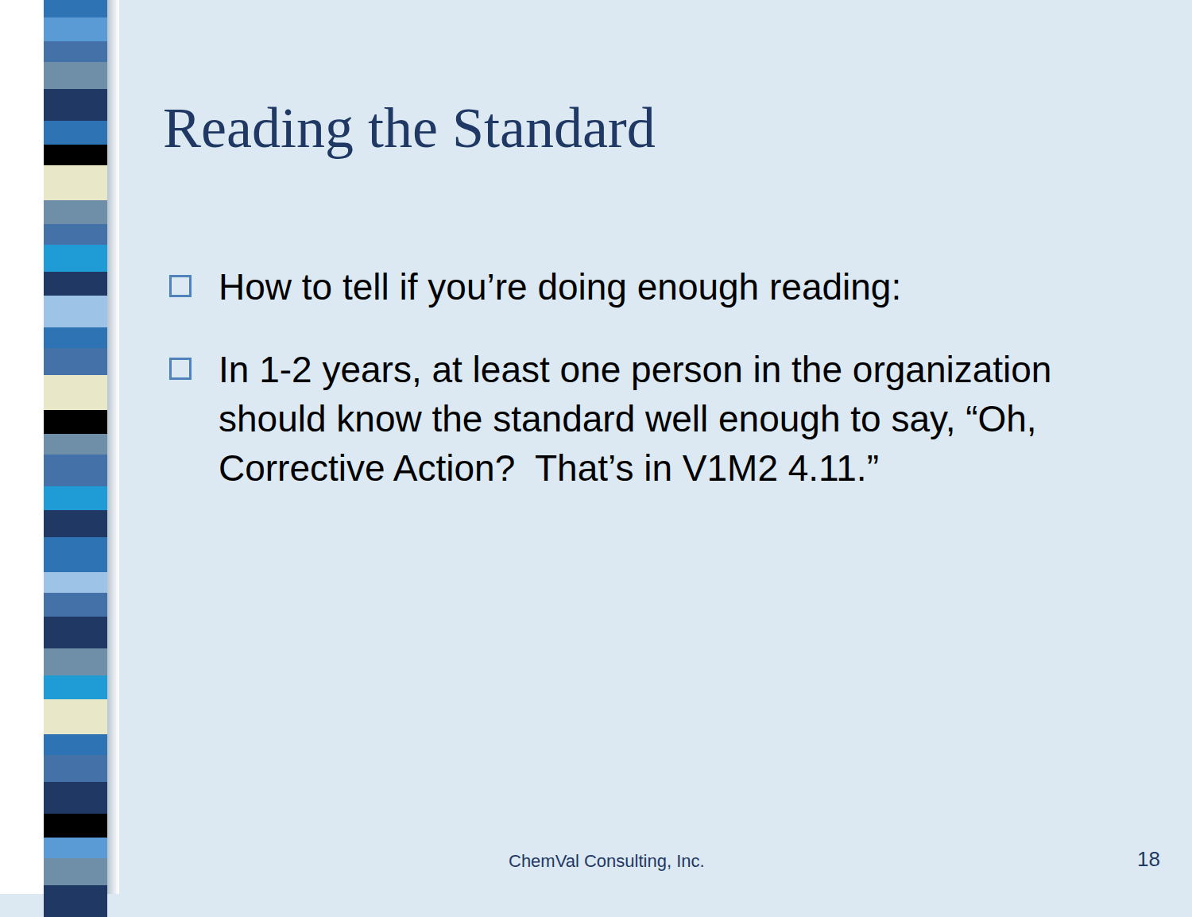Reading the Standard
How to tell if you’re doing enough reading:
In 1-2 years, at least one person in the organization should know the standard well enough to say, “Oh, Corrective Action? That’s in V1M2 4.11.”
ChemVal Consulting, Inc.
18